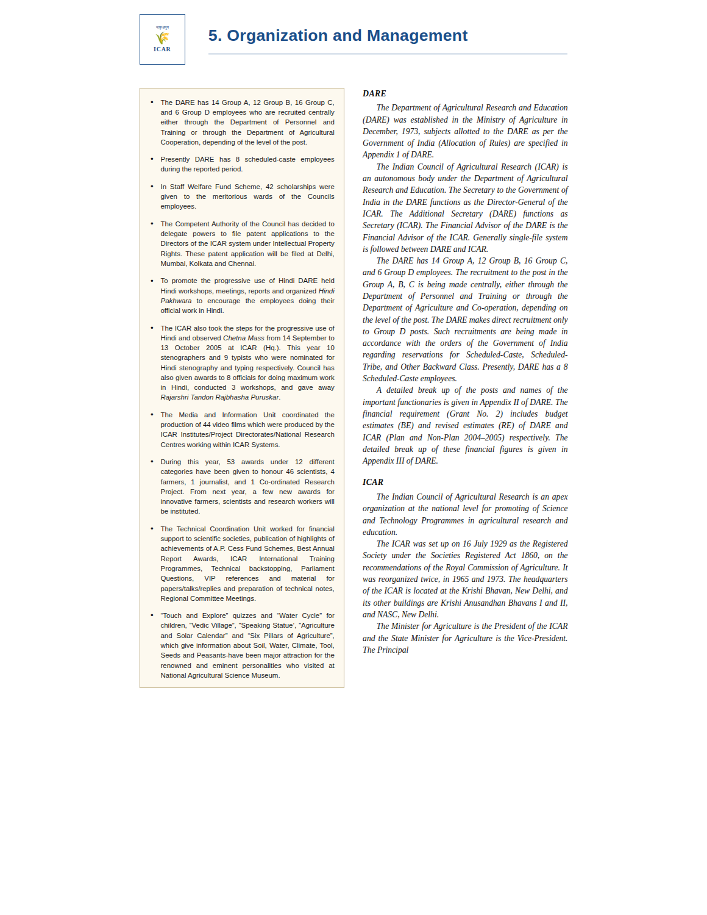भाकृअनुप
🌾
ICAR
5. Organization and Management
The DARE has 14 Group A, 12 Group B, 16 Group C, and 6 Group D employees who are recruited centrally either through the Department of Personnel and Training or through the Department of Agricultural Cooperation, depending of the level of the post.
Presently DARE has 8 scheduled-caste employees during the reported period.
In Staff Welfare Fund Scheme, 42 scholarships were given to the meritorious wards of the Councils employees.
The Competent Authority of the Council has decided to delegate powers to file patent applications to the Directors of the ICAR system under Intellectual Property Rights. These patent application will be filed at Delhi, Mumbai, Kolkata and Chennai.
To promote the progressive use of Hindi DARE held Hindi workshops, meetings, reports and organized Hindi Pakhwara to encourage the employees doing their official work in Hindi.
The ICAR also took the steps for the progressive use of Hindi and observed Chetna Mass from 14 September to 13 October 2005 at ICAR (Hq.). This year 10 stenographers and 9 typists who were nominated for Hindi stenography and typing respectively. Council has also given awards to 8 officials for doing maximum work in Hindi, conducted 3 workshops, and gave away Rajarshri Tandon Rajbhasha Puruskar.
The Media and Information Unit coordinated the production of 44 video films which were produced by the ICAR Institutes/Project Directorates/National Research Centres working within ICAR Systems.
During this year, 53 awards under 12 different categories have been given to honour 46 scientists, 4 farmers, 1 journalist, and 1 Co-ordinated Research Project. From next year, a few new awards for innovative farmers, scientists and research workers will be instituted.
The Technical Coordination Unit worked for financial support to scientific societies, publication of highlights of achievements of A.P. Cess Fund Schemes, Best Annual Report Awards, ICAR International Training Programmes, Technical backstopping, Parliament Questions, VIP references and material for papers/talks/replies and preparation of technical notes, Regional Committee Meetings.
“Touch and Explore” quizzes and “Water Cycle” for children, “Vedic Village”, “Speaking Statue’, “Agriculture and Solar Calendar” and “Six Pillars of Agriculture”, which give information about Soil, Water, Climate, Tool, Seeds and Peasants-have been major attraction for the renowned and eminent personalities who visited at National Agricultural Science Museum.
DARE
The Department of Agricultural Research and Education (DARE) was established in the Ministry of Agriculture in December, 1973, subjects allotted to the DARE as per the Government of India (Allocation of Rules) are specified in Appendix 1 of DARE.
The Indian Council of Agricultural Research (ICAR) is an autonomous body under the Department of Agricultural Research and Education. The Secretary to the Government of India in the DARE functions as the Director-General of the ICAR. The Additional Secretary (DARE) functions as Secretary (ICAR). The Financial Advisor of the DARE is the Financial Advisor of the ICAR. Generally single-file system is followed between DARE and ICAR.
The DARE has 14 Group A, 12 Group B, 16 Group C, and 6 Group D employees. The recruitment to the post in the Group A, B, C is being made centrally, either through the Department of Personnel and Training or through the Department of Agriculture and Co-operation, depending on the level of the post. The DARE makes direct recruitment only to Group D posts. Such recruitments are being made in accordance with the orders of the Government of India regarding reservations for Scheduled-Caste, Scheduled-Tribe, and Other Backward Class. Presently, DARE has a 8 Scheduled-Caste employees.
A detailed break up of the posts and names of the important functionaries is given in Appendix II of DARE. The financial requirement (Grant No. 2) includes budget estimates (BE) and revised estimates (RE) of DARE and ICAR (Plan and Non-Plan 2004–2005) respectively. The detailed break up of these financial figures is given in Appendix III of DARE.
ICAR
The Indian Council of Agricultural Research is an apex organization at the national level for promoting of Science and Technology Programmes in agricultural research and education.
The ICAR was set up on 16 July 1929 as the Registered Society under the Societies Registered Act 1860, on the recommendations of the Royal Commission of Agriculture. It was reorganized twice, in 1965 and 1973. The headquarters of the ICAR is located at the Krishi Bhavan, New Delhi, and its other buildings are Krishi Anusandhan Bhavans I and II, and NASC, New Delhi.
The Minister for Agriculture is the President of the ICAR and the State Minister for Agriculture is the Vice-President. The Principal